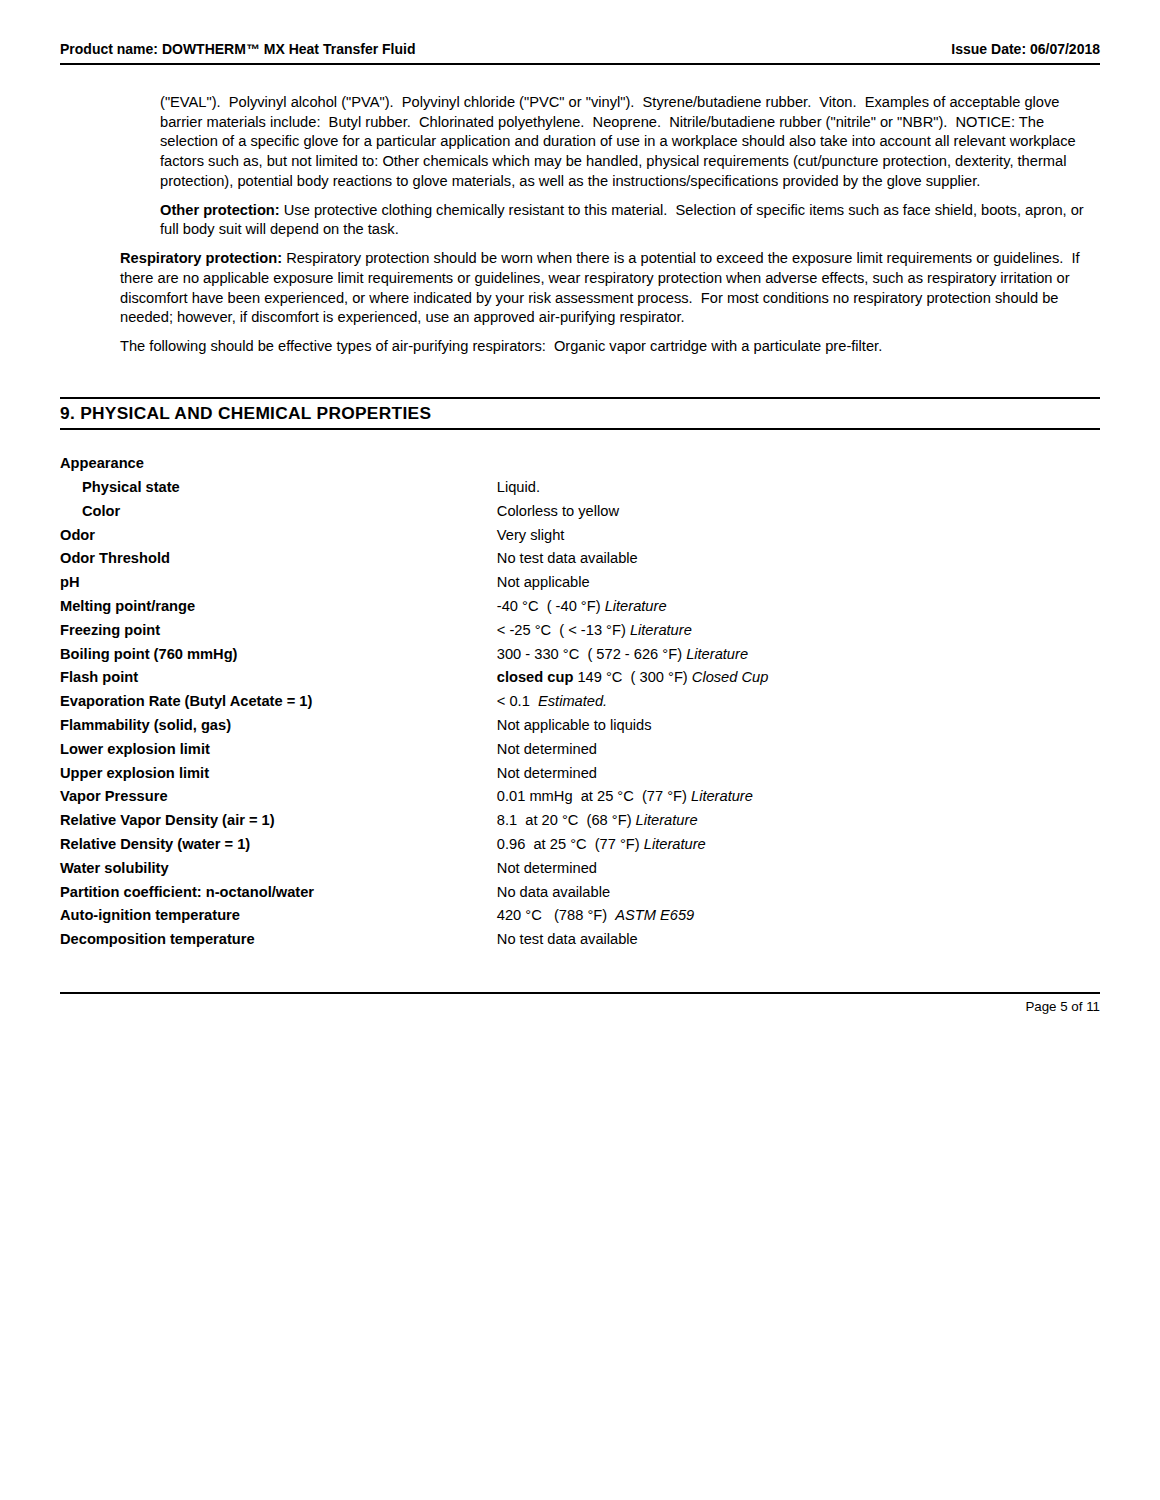Product name: DOWTHERM™ MX Heat Transfer Fluid Issue Date: 06/07/2018
("EVAL"). Polyvinyl alcohol ("PVA"). Polyvinyl chloride ("PVC" or "vinyl"). Styrene/butadiene rubber. Viton. Examples of acceptable glove barrier materials include: Butyl rubber. Chlorinated polyethylene. Neoprene. Nitrile/butadiene rubber ("nitrile" or "NBR"). NOTICE: The selection of a specific glove for a particular application and duration of use in a workplace should also take into account all relevant workplace factors such as, but not limited to: Other chemicals which may be handled, physical requirements (cut/puncture protection, dexterity, thermal protection), potential body reactions to glove materials, as well as the instructions/specifications provided by the glove supplier.
Other protection: Use protective clothing chemically resistant to this material. Selection of specific items such as face shield, boots, apron, or full body suit will depend on the task.
Respiratory protection: Respiratory protection should be worn when there is a potential to exceed the exposure limit requirements or guidelines. If there are no applicable exposure limit requirements or guidelines, wear respiratory protection when adverse effects, such as respiratory irritation or discomfort have been experienced, or where indicated by your risk assessment process. For most conditions no respiratory protection should be needed; however, if discomfort is experienced, use an approved air-purifying respirator.
The following should be effective types of air-purifying respirators: Organic vapor cartridge with a particulate pre-filter.
9. PHYSICAL AND CHEMICAL PROPERTIES
| Appearance | |
| Physical state | Liquid. |
| Color | Colorless to yellow |
| Odor | Very slight |
| Odor Threshold | No test data available |
| pH | Not applicable |
| Melting point/range | -40 °C ( -40 °F) Literature |
| Freezing point | < -25 °C ( < -13 °F) Literature |
| Boiling point (760 mmHg) | 300 - 330 °C ( 572 - 626 °F) Literature |
| Flash point | closed cup 149 °C ( 300 °F) Closed Cup |
| Evaporation Rate (Butyl Acetate = 1) | < 0.1 Estimated. |
| Flammability (solid, gas) | Not applicable to liquids |
| Lower explosion limit | Not determined |
| Upper explosion limit | Not determined |
| Vapor Pressure | 0.01 mmHg at 25 °C (77 °F) Literature |
| Relative Vapor Density (air = 1) | 8.1 at 20 °C (68 °F) Literature |
| Relative Density (water = 1) | 0.96 at 25 °C (77 °F) Literature |
| Water solubility | Not determined |
| Partition coefficient: n-octanol/water | No data available |
| Auto-ignition temperature | 420 °C (788 °F) ASTM E659 |
| Decomposition temperature | No test data available |
Page 5 of 11